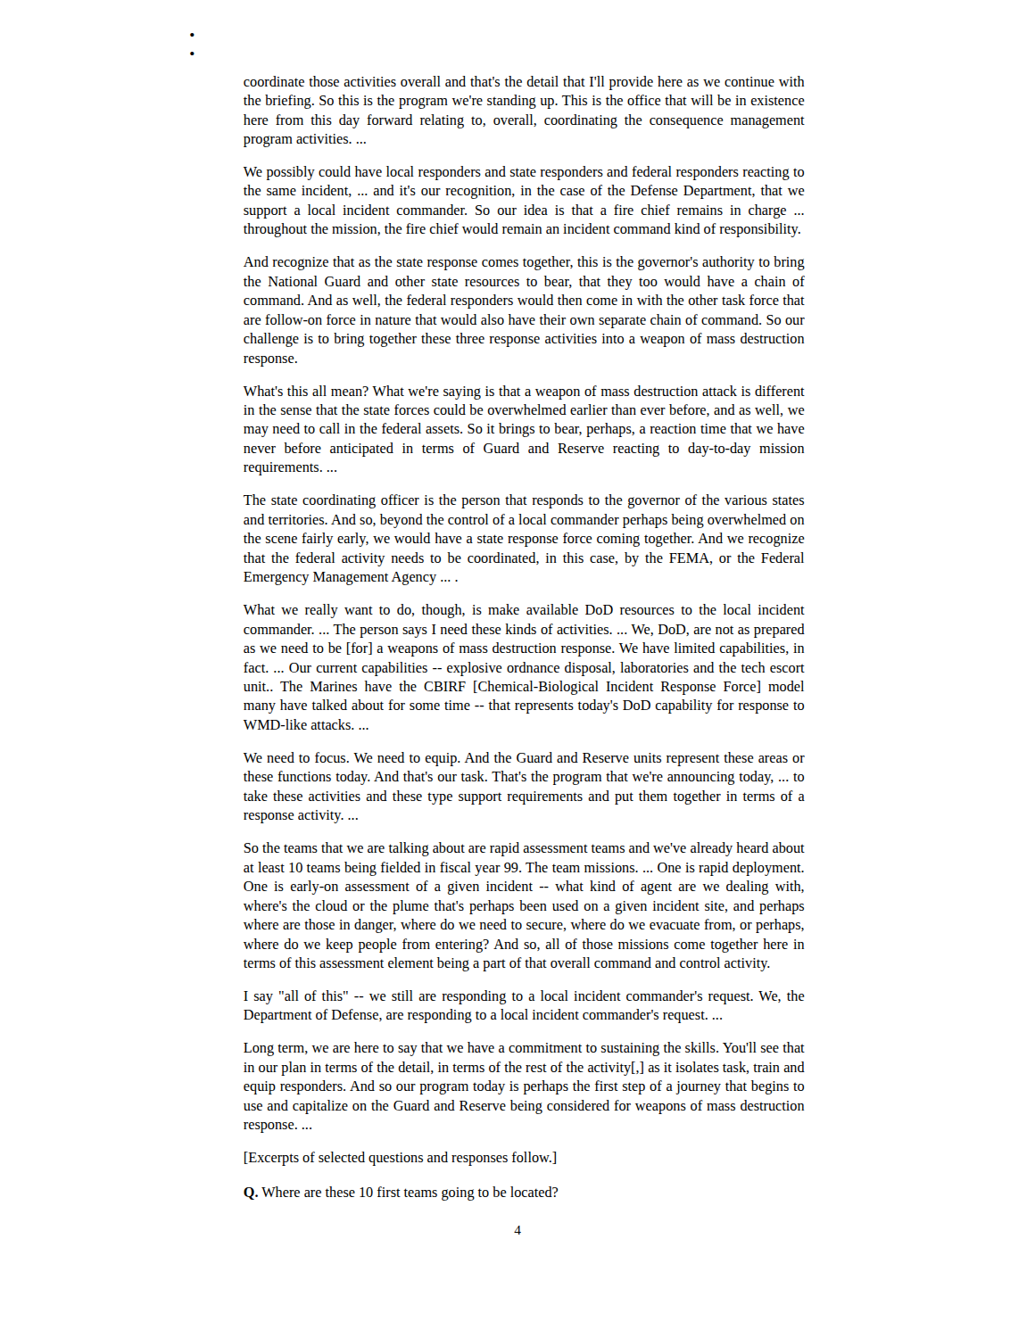•
•
coordinate those activities overall and that's the detail that I'll provide here as we continue with the briefing. So this is the program we're standing up. This is the office that will be in existence here from this day forward relating to, overall, coordinating the consequence management program activities. ...
We possibly could have local responders and state responders and federal responders reacting to the same incident, ... and it's our recognition, in the case of the Defense Department, that we support a local incident commander. So our idea is that a fire chief remains in charge ... throughout the mission, the fire chief would remain an incident command kind of responsibility.
And recognize that as the state response comes together, this is the governor's authority to bring the National Guard and other state resources to bear, that they too would have a chain of command. And as well, the federal responders would then come in with the other task force that are follow-on force in nature that would also have their own separate chain of command. So our challenge is to bring together these three response activities into a weapon of mass destruction response.
What's this all mean? What we're saying is that a weapon of mass destruction attack is different in the sense that the state forces could be overwhelmed earlier than ever before, and as well, we may need to call in the federal assets. So it brings to bear, perhaps, a reaction time that we have never before anticipated in terms of Guard and Reserve reacting to day-to-day mission requirements. ...
The state coordinating officer is the person that responds to the governor of the various states and territories. And so, beyond the control of a local commander perhaps being overwhelmed on the scene fairly early, we would have a state response force coming together. And we recognize that the federal activity needs to be coordinated, in this case, by the FEMA, or the Federal Emergency Management Agency ... .
What we really want to do, though, is make available DoD resources to the local incident commander. ... The person says I need these kinds of activities. ... We, DoD, are not as prepared as we need to be [for] a weapons of mass destruction response. We have limited capabilities, in fact. ... Our current capabilities -- explosive ordnance disposal, laboratories and the tech escort unit.. The Marines have the CBIRF [Chemical-Biological Incident Response Force] model many have talked about for some time -- that represents today's DoD capability for response to WMD-like attacks. ...
We need to focus. We need to equip. And the Guard and Reserve units represent these areas or these functions today. And that's our task. That's the program that we're announcing today, ... to take these activities and these type support requirements and put them together in terms of a response activity. ...
So the teams that we are talking about are rapid assessment teams and we've already heard about at least 10 teams being fielded in fiscal year 99. The team missions. ... One is rapid deployment. One is early-on assessment of a given incident -- what kind of agent are we dealing with, where's the cloud or the plume that's perhaps been used on a given incident site, and perhaps where are those in danger, where do we need to secure, where do we evacuate from, or perhaps, where do we keep people from entering? And so, all of those missions come together here in terms of this assessment element being a part of that overall command and control activity.
I say "all of this" -- we still are responding to a local incident commander's request. We, the Department of Defense, are responding to a local incident commander's request. ...
Long term, we are here to say that we have a commitment to sustaining the skills. You'll see that in our plan in terms of the detail, in terms of the rest of the activity[,] as it isolates task, train and equip responders. And so our program today is perhaps the first step of a journey that begins to use and capitalize on the Guard and Reserve being considered for weapons of mass destruction response. ...
[Excerpts of selected questions and responses follow.]
Q. Where are these 10 first teams going to be located?
4